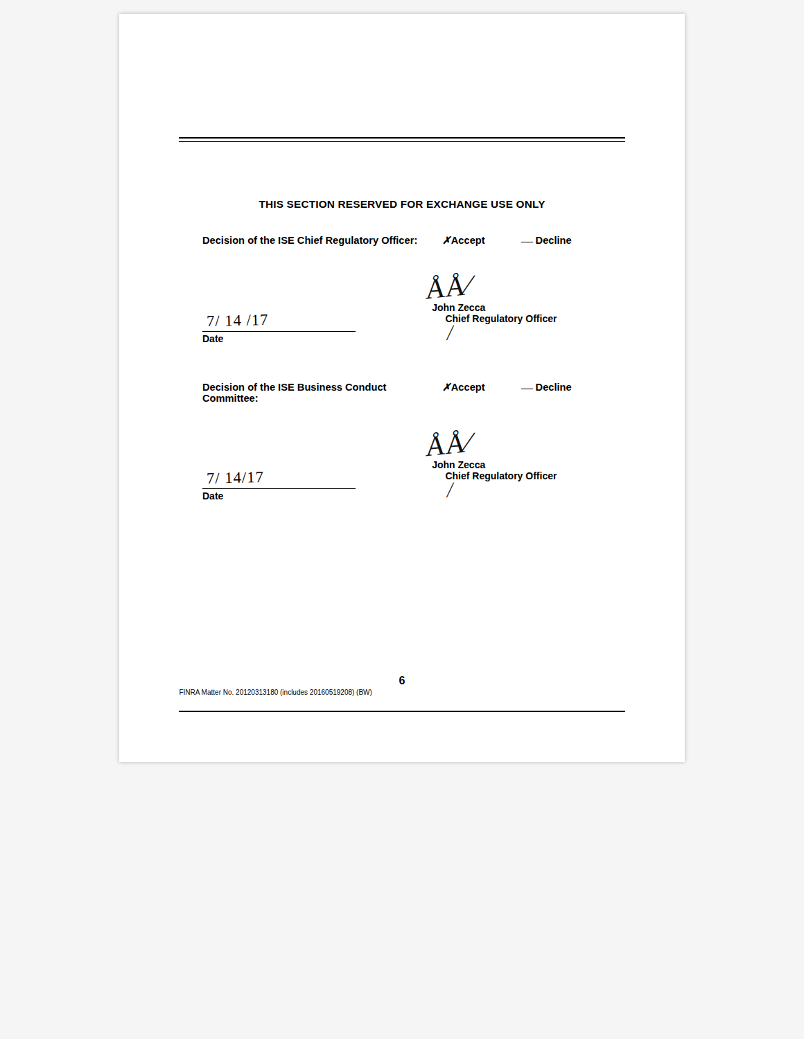THIS SECTION RESERVED FOR EXCHANGE USE ONLY
Decision of the ISE Chief Regulatory Officer: ✗Accept Decline
7/ 14 /17
Date
ÅÅ⁄
John Zecca
Chief Regulatory Officer
⁄
Decision of the ISE Business Conduct Committee: ✗Accept Decline
7/ 14/17
Date
ÅÅ⁄
John Zecca
Chief Regulatory Officer
⁄
6
FINRA Matter No. 20120313180 (includes 20160519208) (BW)